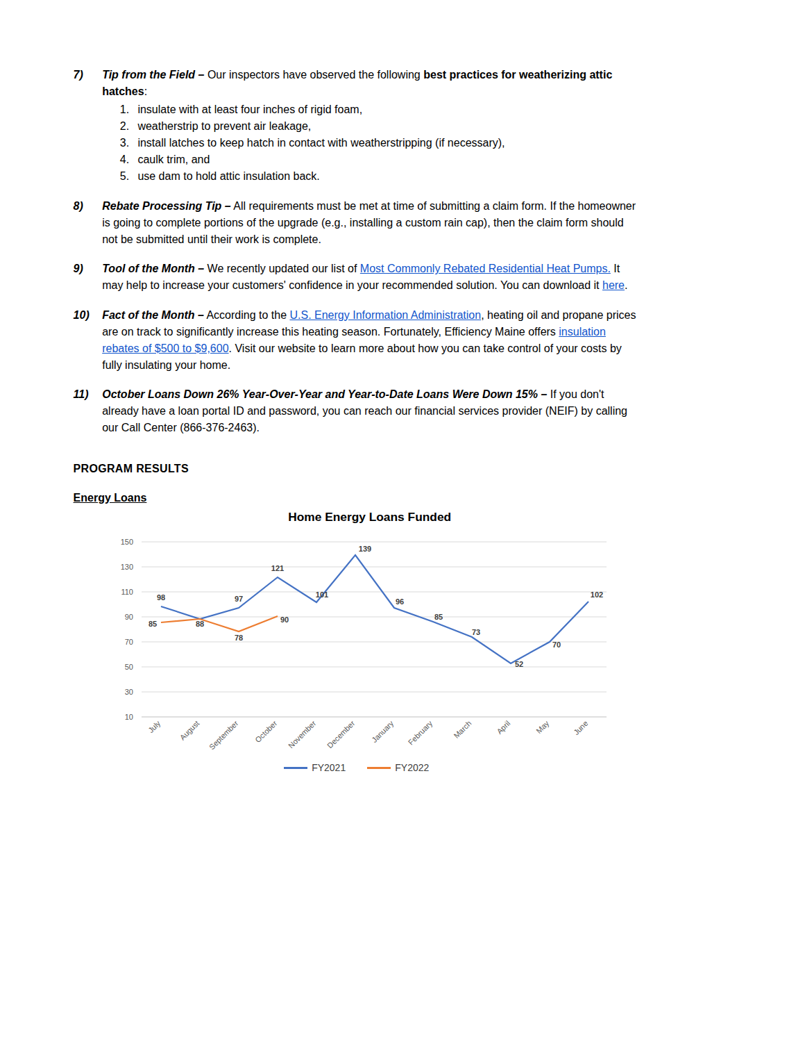7) Tip from the Field – Our inspectors have observed the following best practices for weatherizing attic hatches:
1. insulate with at least four inches of rigid foam,
2. weatherstrip to prevent air leakage,
3. install latches to keep hatch in contact with weatherstripping (if necessary),
4. caulk trim, and
5. use dam to hold attic insulation back.
8) Rebate Processing Tip – All requirements must be met at time of submitting a claim form. If the homeowner is going to complete portions of the upgrade (e.g., installing a custom rain cap), then the claim form should not be submitted until their work is complete.
9) Tool of the Month – We recently updated our list of Most Commonly Rebated Residential Heat Pumps. It may help to increase your customers' confidence in your recommended solution. You can download it here.
10) Fact of the Month – According to the U.S. Energy Information Administration, heating oil and propane prices are on track to significantly increase this heating season. Fortunately, Efficiency Maine offers insulation rebates of $500 to $9,600. Visit our website to learn more about how you can take control of your costs by fully insulating your home.
11) October Loans Down 26% Year-Over-Year and Year-to-Date Loans Were Down 15% – If you don't already have a loan portal ID and password, you can reach our financial services provider (NEIF) by calling our Call Center (866-376-2463).
PROGRAM RESULTS
Energy Loans
Home Energy Loans Funded
150 130 110 90 70 50 30 10 98 97 121 101 139 96 85 73 52 70 102 85 88 78 90 July August September October November December January February March April May June
FY2021 FY2022